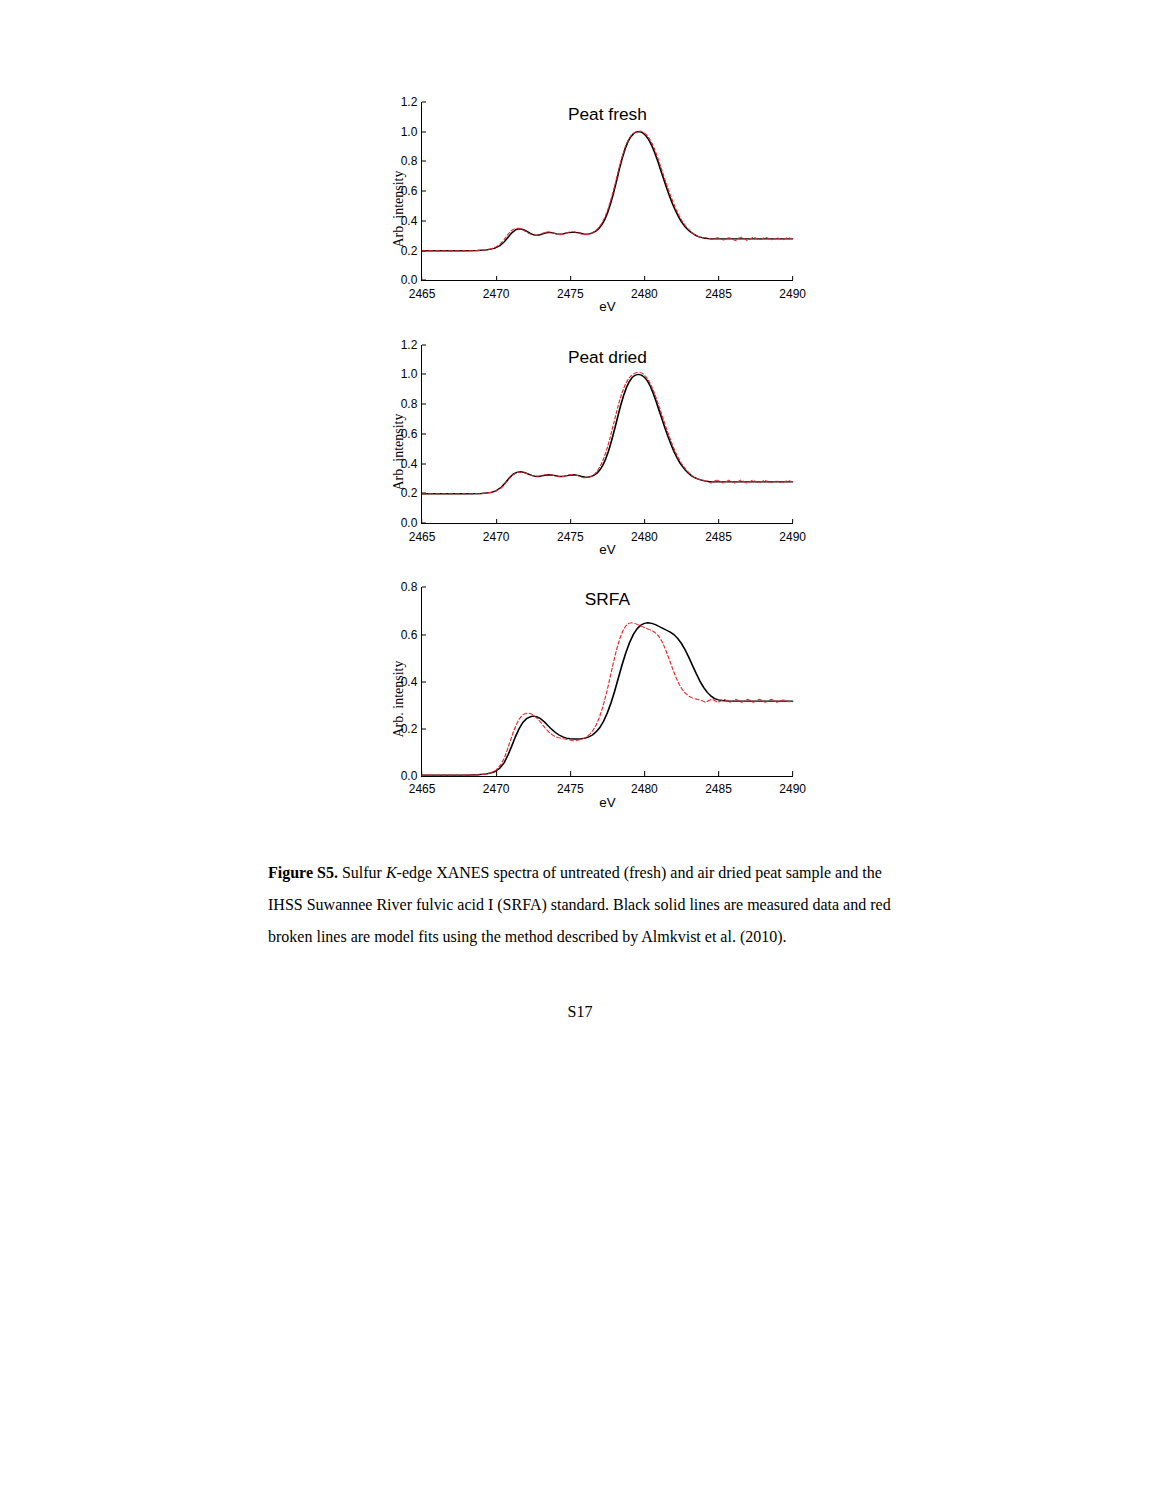Arb. intensity
Peat fresh
0.0
0.2
0.4
0.6
0.8
1.0
1.2
2465
2470
2475
2480
2485
2490
eV
Arb. intensity
Peat dried
0.0
0.2
0.4
0.6
0.8
1.0
1.2
2465
2470
2475
2480
2485
2490
eV
Arb. intensity
SRFA
0.0
0.2
0.4
0.6
0.8
2465
2470
2475
2480
2485
2490
eV
Figure S5. Sulfur K-edge XANES spectra of untreated (fresh) and air dried peat sample and the IHSS Suwannee River fulvic acid I (SRFA) standard. Black solid lines are measured data and red broken lines are model fits using the method described by Almkvist et al. (2010).
S17